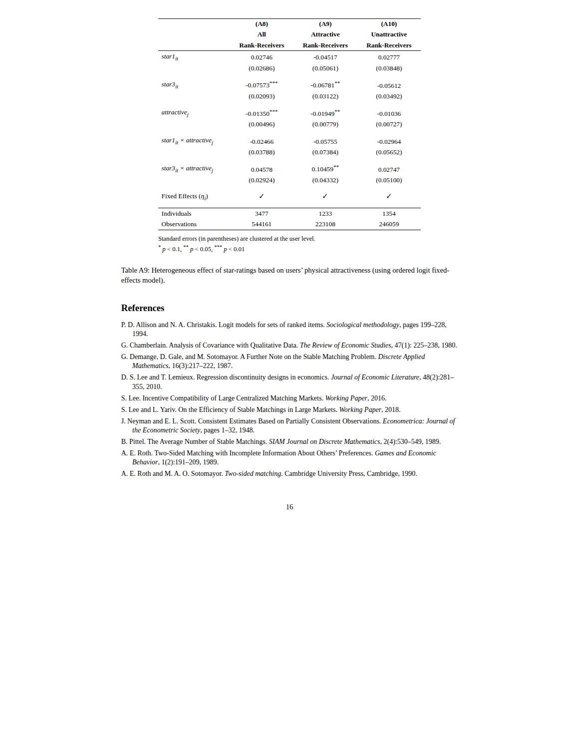| | (A8) | (A9) | (A10) |
| --- | --- | --- | --- |
| | All | Attractive | Unattractive |
| | Rank-Receivers | Rank-Receivers | Rank-Receivers |
| star1 it | 0.02746 | -0.04517 | 0.02777 |
| | (0.02686) | (0.05061) | (0.03848) |
| star3 it | -0.07573 *** | -0.06781 ** | -0.05612 |
| | (0.02093) | (0.03122) | (0.03492) |
| attractive j | -0.01350 *** | -0.01949 ** | -0.01036 |
| | (0.00496) | (0.00779) | (0.00727) |
| star1 it × attractive j | -0.02466 | -0.05755 | -0.02964 |
| | (0.03788) | (0.07384) | (0.05652) |
| star3 it × attractive j | 0.04578 | 0.10459 ** | 0.02747 |
| | (0.02924) | (0.04332) | (0.05100) |
| Fixed Effects ( η i ) | ✓ | ✓ | ✓ |
| Individuals | 3477 | 1233 | 1354 |
| Observations | 544161 | 223108 | 246059 |
Standard errors (in parentheses) are clustered at the user level.
* p < 0.1, ** p < 0.05, *** p < 0.01
Table A9: Heterogeneous effect of star-ratings based on users’ physical attractiveness (using ordered logit fixed-effects model).
References
P. D. Allison and N. A. Christakis. Logit models for sets of ranked items. Sociological methodology, pages 199–228, 1994.
G. Chamberlain. Analysis of Covariance with Qualitative Data. The Review of Economic Studies, 47(1): 225–238, 1980.
G. Demange, D. Gale, and M. Sotomayor. A Further Note on the Stable Matching Problem. Discrete Applied Mathematics, 16(3):217–222, 1987.
D. S. Lee and T. Lemieux. Regression discontinuity designs in economics. Journal of Economic Literature, 48(2):281–355, 2010.
S. Lee. Incentive Compatibility of Large Centralized Matching Markets. Working Paper, 2016.
S. Lee and L. Yariv. On the Efficiency of Stable Matchings in Large Markets. Working Paper, 2018.
J. Neyman and E. L. Scott. Consistent Estimates Based on Partially Consistent Observations. Econometrica: Journal of the Econometric Society, pages 1–32, 1948.
B. Pittel. The Average Number of Stable Matchings. SIAM Journal on Discrete Mathematics, 2(4):530–549, 1989.
A. E. Roth. Two-Sided Matching with Incomplete Information About Others’ Preferences. Games and Economic Behavior, 1(2):191–209, 1989.
A. E. Roth and M. A. O. Sotomayor. Two-sided matching. Cambridge University Press, Cambridge, 1990.
16